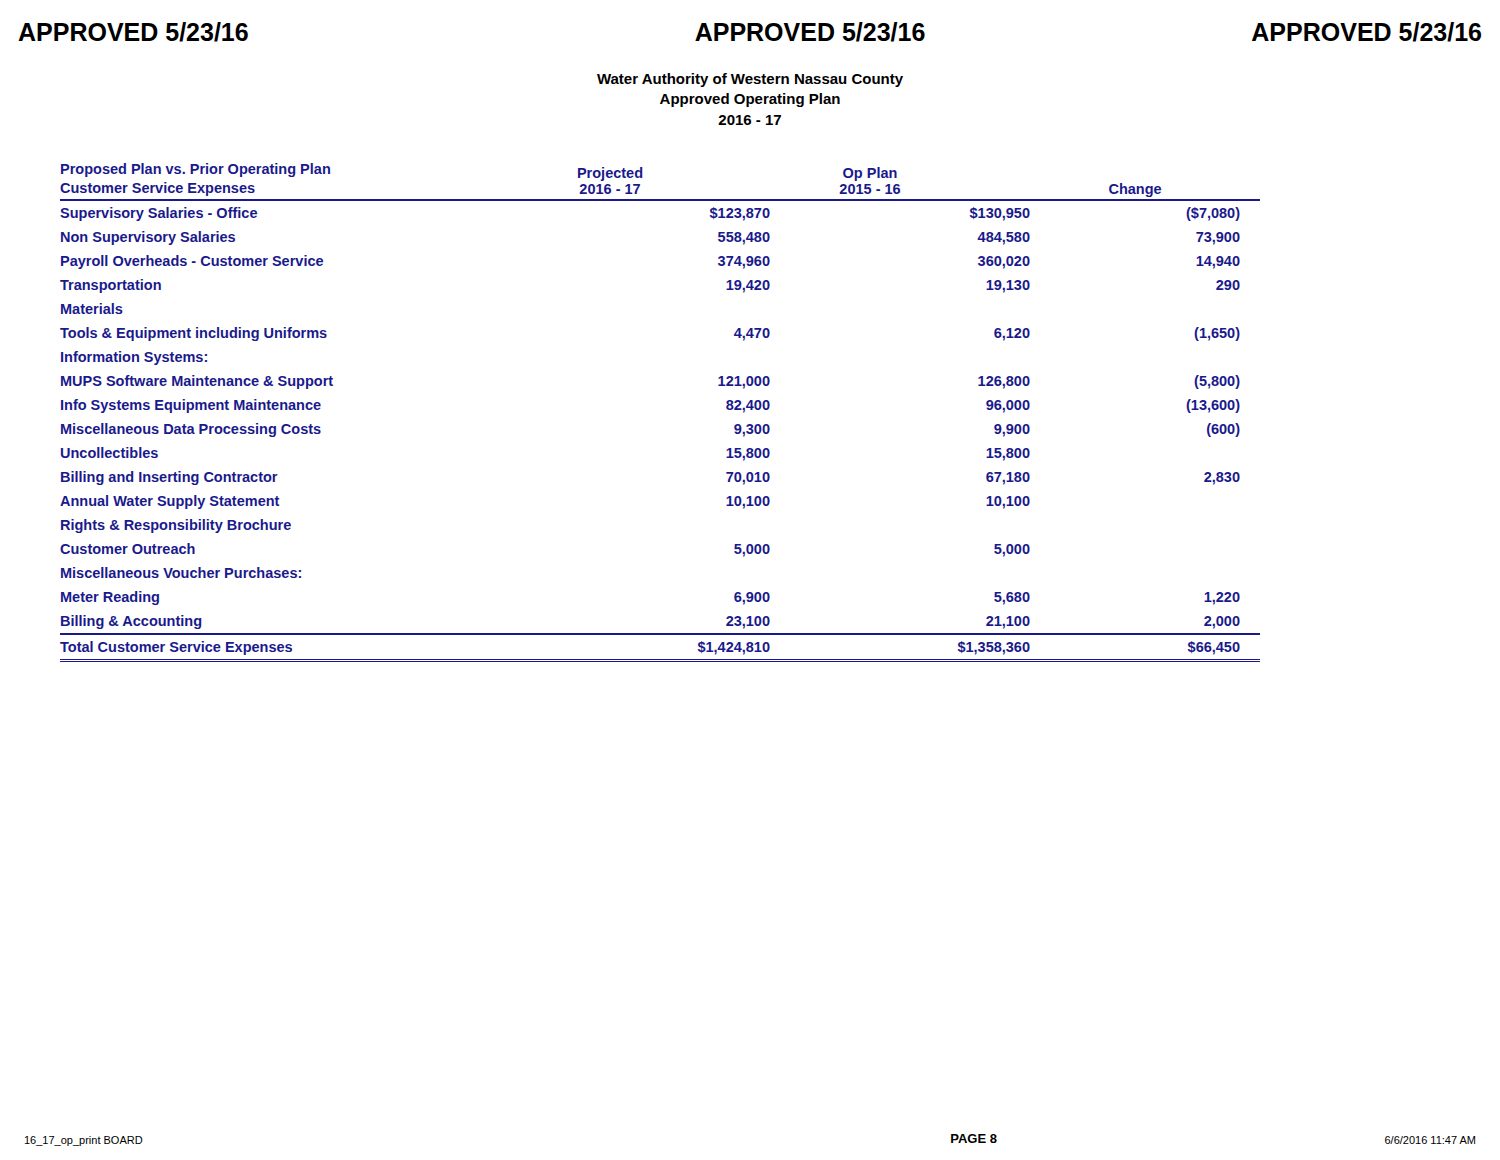APPROVED 5/23/16 APPROVED 5/23/16 APPROVED 5/23/16
Water Authority of Western Nassau County
Approved Operating Plan
2016 - 17
| Proposed Plan vs. Prior Operating Plan Customer Service Expenses | Projected 2016 - 17 | Op Plan 2015 - 16 | Change |
| Supervisory Salaries - Office | $123,870 | $130,950 | ($7,080) |
| Non Supervisory Salaries | 558,480 | 484,580 | 73,900 |
| Payroll Overheads - Customer Service | 374,960 | 360,020 | 14,940 |
| Transportation | 19,420 | 19,130 | 290 |
| Materials | | | |
| Tools & Equipment including Uniforms | 4,470 | 6,120 | (1,650) |
| Information Systems: | | | |
| MUPS Software Maintenance & Support | 121,000 | 126,800 | (5,800) |
| Info Systems Equipment Maintenance | 82,400 | 96,000 | (13,600) |
| Miscellaneous Data Processing Costs | 9,300 | 9,900 | (600) |
| Uncollectibles | 15,800 | 15,800 | |
| Billing and Inserting Contractor | 70,010 | 67,180 | 2,830 |
| Annual Water Supply Statement | 10,100 | 10,100 | |
| Rights & Responsibility Brochure | | | |
| Customer Outreach | 5,000 | 5,000 | |
| Miscellaneous Voucher Purchases: | | | |
| Meter Reading | 6,900 | 5,680 | 1,220 |
| Billing & Accounting | 23,100 | 21,100 | 2,000 |
| Total Customer Service Expenses | $1,424,810 | $1,358,360 | $66,450 |
16_17_op_print BOARD PAGE 8 6/6/2016 11:47 AM